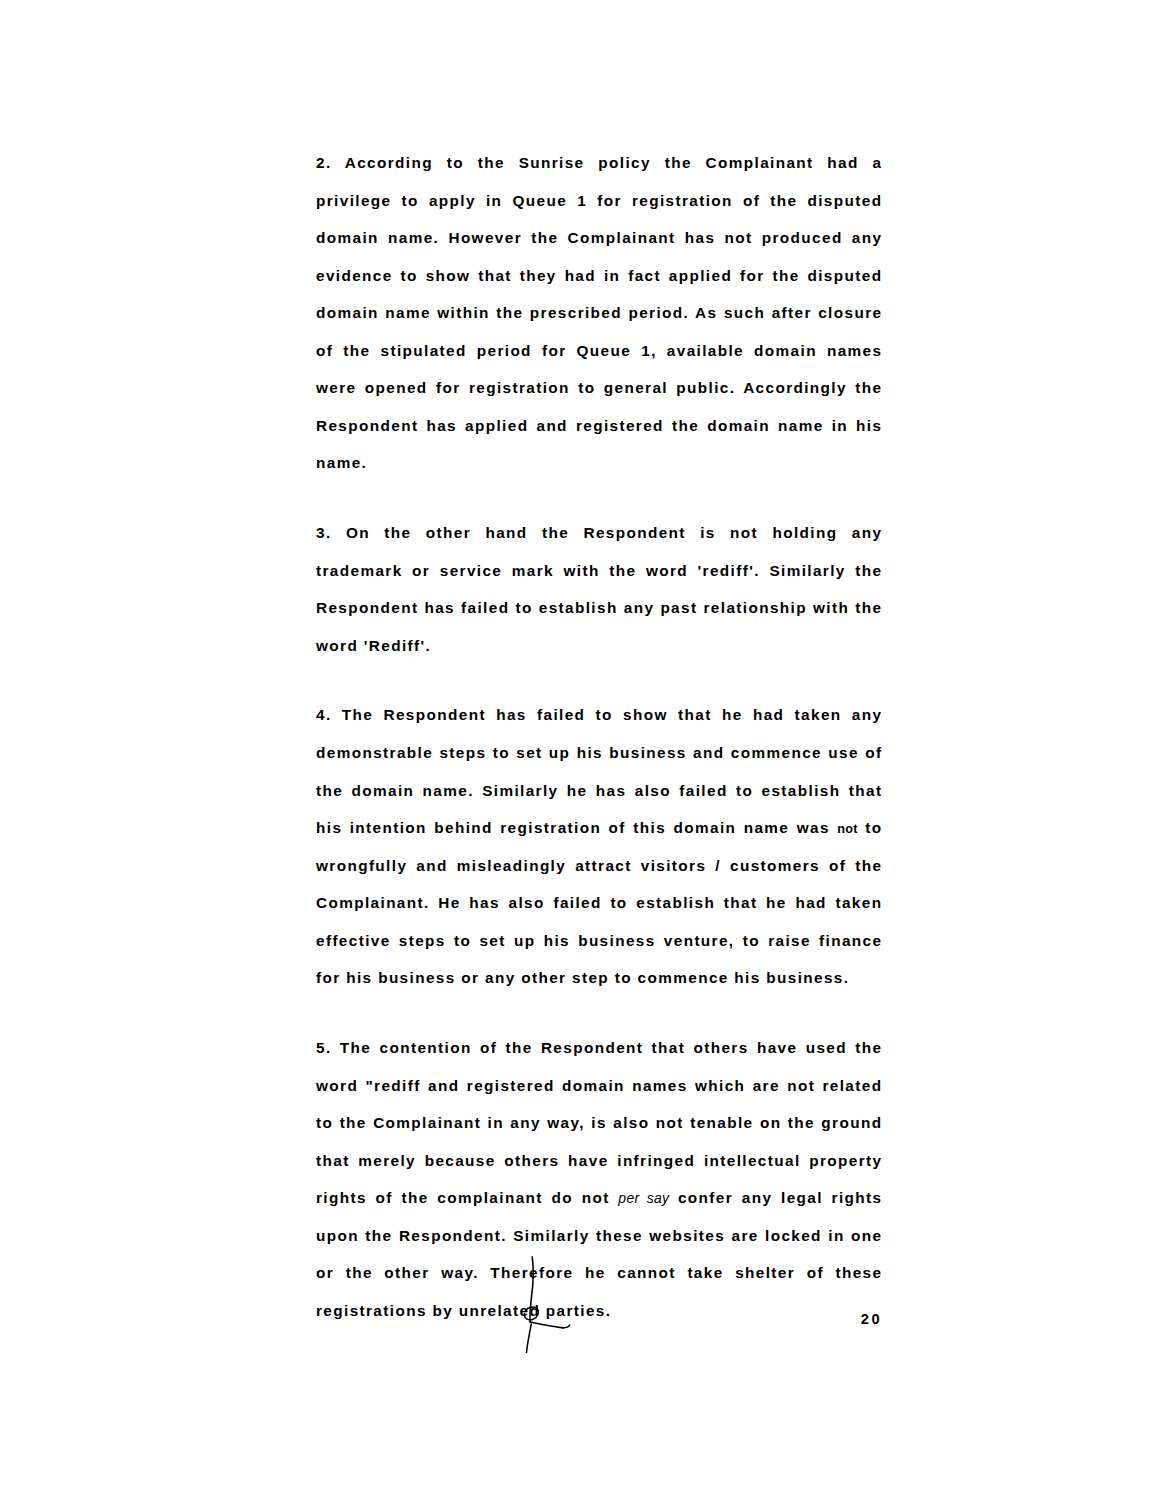2. According to the Sunrise policy the Complainant had a privilege to apply in Queue 1 for registration of the disputed domain name. However the Complainant has not produced any evidence to show that they had in fact applied for the disputed domain name within the prescribed period. As such after closure of the stipulated period for Queue 1, available domain names were opened for registration to general public. Accordingly the Respondent has applied and registered the domain name in his name.
3. On the other hand the Respondent is not holding any trademark or service mark with the word 'rediff'. Similarly the Respondent has failed to establish any past relationship with the word 'Rediff'.
4. The Respondent has failed to show that he had taken any demonstrable steps to set up his business and commence use of the domain name. Similarly he has also failed to establish that his intention behind registration of this domain name was not to wrongfully and misleadingly attract visitors / customers of the Complainant. He has also failed to establish that he had taken effective steps to set up his business venture, to raise finance for his business or any other step to commence his business.
5. The contention of the Respondent that others have used the word "rediff and registered domain names which are not related to the Complainant in any way, is also not tenable on the ground that merely because others have infringed intellectual property rights of the complainant do not per say confer any legal rights upon the Respondent. Similarly these websites are locked in one or the other way. Therefore he cannot take shelter of these registrations by unrelated parties.
20